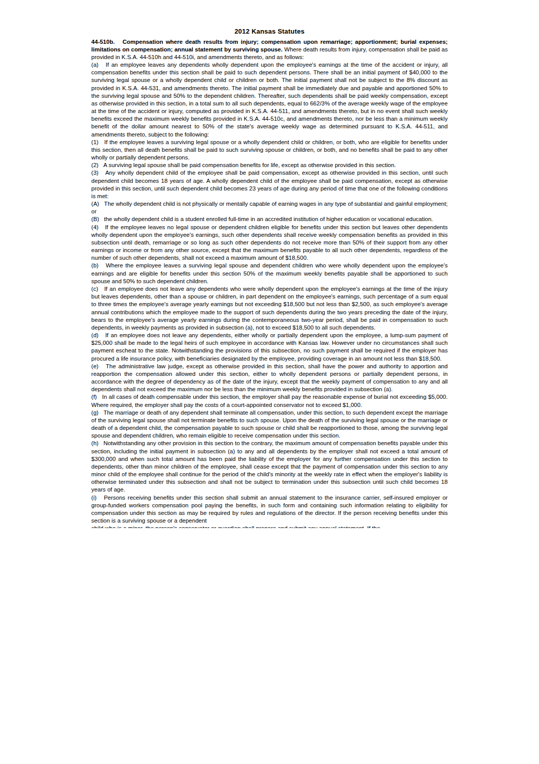2012 Kansas Statutes
44-510b. Compensation where death results from injury; compensation upon remarriage; apportionment; burial expenses; limitations on compensation; annual statement by surviving spouse. Where death results from injury, compensation shall be paid as provided in K.S.A. 44-510h and 44-510i, and amendments thereto, and as follows:
(a) If an employee leaves any dependents wholly dependent upon the employee's earnings at the time of the accident or injury, all compensation benefits under this section shall be paid to such dependent persons. There shall be an initial payment of $40,000 to the surviving legal spouse or a wholly dependent child or children or both. The initial payment shall not be subject to the 8% discount as provided in K.S.A. 44-531, and amendments thereto. The initial payment shall be immediately due and payable and apportioned 50% to the surviving legal spouse and 50% to the dependent children. Thereafter, such dependents shall be paid weekly compensation, except as otherwise provided in this section, in a total sum to all such dependents, equal to 662/3% of the average weekly wage of the employee at the time of the accident or injury, computed as provided in K.S.A. 44-511, and amendments thereto, but in no event shall such weekly benefits exceed the maximum weekly benefits provided in K.S.A. 44-510c, and amendments thereto, nor be less than a minimum weekly benefit of the dollar amount nearest to 50% of the state's average weekly wage as determined pursuant to K.S.A. 44-511, and amendments thereto, subject to the following:
(1) If the employee leaves a surviving legal spouse or a wholly dependent child or children, or both, who are eligible for benefits under this section, then all death benefits shall be paid to such surviving spouse or children, or both, and no benefits shall be paid to any other wholly or partially dependent persons.
(2) A surviving legal spouse shall be paid compensation benefits for life, except as otherwise provided in this section.
(3) Any wholly dependent child of the employee shall be paid compensation, except as otherwise provided in this section, until such dependent child becomes 18 years of age. A wholly dependent child of the employee shall be paid compensation, except as otherwise provided in this section, until such dependent child becomes 23 years of age during any period of time that one of the following conditions is met:
(A) The wholly dependent child is not physically or mentally capable of earning wages in any type of substantial and gainful employment; or
(B) the wholly dependent child is a student enrolled full-time in an accredited institution of higher education or vocational education.
(4) If the employee leaves no legal spouse or dependent children eligible for benefits under this section but leaves other dependents wholly dependent upon the employee's earnings, such other dependents shall receive weekly compensation benefits as provided in this subsection until death, remarriage or so long as such other dependents do not receive more than 50% of their support from any other earnings or income or from any other source, except that the maximum benefits payable to all such other dependents, regardless of the number of such other dependents, shall not exceed a maximum amount of $18,500.
(b) Where the employee leaves a surviving legal spouse and dependent children who were wholly dependent upon the employee's earnings and are eligible for benefits under this section 50% of the maximum weekly benefits payable shall be apportioned to such spouse and 50% to such dependent children.
(c) If an employee does not leave any dependents who were wholly dependent upon the employee's earnings at the time of the injury but leaves dependents, other than a spouse or children, in part dependent on the employee's earnings, such percentage of a sum equal to three times the employee's average yearly earnings but not exceeding $18,500 but not less than $2,500, as such employee's average annual contributions which the employee made to the support of such dependents during the two years preceding the date of the injury, bears to the employee's average yearly earnings during the contemporaneous two-year period, shall be paid in compensation to such dependents, in weekly payments as provided in subsection (a), not to exceed $18,500 to all such dependents.
(d) If an employee does not leave any dependents, either wholly or partially dependent upon the employee, a lump-sum payment of $25,000 shall be made to the legal heirs of such employee in accordance with Kansas law. However under no circumstances shall such payment escheat to the state. Notwithstanding the provisions of this subsection, no such payment shall be required if the employer has procured a life insurance policy, with beneficiaries designated by the employee, providing coverage in an amount not less than $18,500.
(e) The administrative law judge, except as otherwise provided in this section, shall have the power and authority to apportion and reapportion the compensation allowed under this section, either to wholly dependent persons or partially dependent persons, in accordance with the degree of dependency as of the date of the injury, except that the weekly payment of compensation to any and all dependents shall not exceed the maximum nor be less than the minimum weekly benefits provided in subsection (a).
(f) In all cases of death compensable under this section, the employer shall pay the reasonable expense of burial not exceeding $5,000. Where required, the employer shall pay the costs of a court-appointed conservator not to exceed $1,000.
(g) The marriage or death of any dependent shall terminate all compensation, under this section, to such dependent except the marriage of the surviving legal spouse shall not terminate benefits to such spouse. Upon the death of the surviving legal spouse or the marriage or death of a dependent child, the compensation payable to such spouse or child shall be reapportioned to those, among the surviving legal spouse and dependent children, who remain eligible to receive compensation under this section.
(h) Notwithstanding any other provision in this section to the contrary, the maximum amount of compensation benefits payable under this section, including the initial payment in subsection (a) to any and all dependents by the employer shall not exceed a total amount of $300,000 and when such total amount has been paid the liability of the employer for any further compensation under this section to dependents, other than minor children of the employee, shall cease except that the payment of compensation under this section to any minor child of the employee shall continue for the period of the child's minority at the weekly rate in effect when the employer's liability is otherwise terminated under this subsection and shall not be subject to termination under this subsection until such child becomes 18 years of age.
(i) Persons receiving benefits under this section shall submit an annual statement to the insurance carrier, self-insured employer or group-funded workers compensation pool paying the benefits, in such form and containing such information relating to eligibility for compensation under this section as may be required by rules and regulations of the director. If the person receiving benefits under this section is a surviving spouse or a dependent
child who is a minor, the person's conservator or guardian shall prepare and submit any annual statement. If the